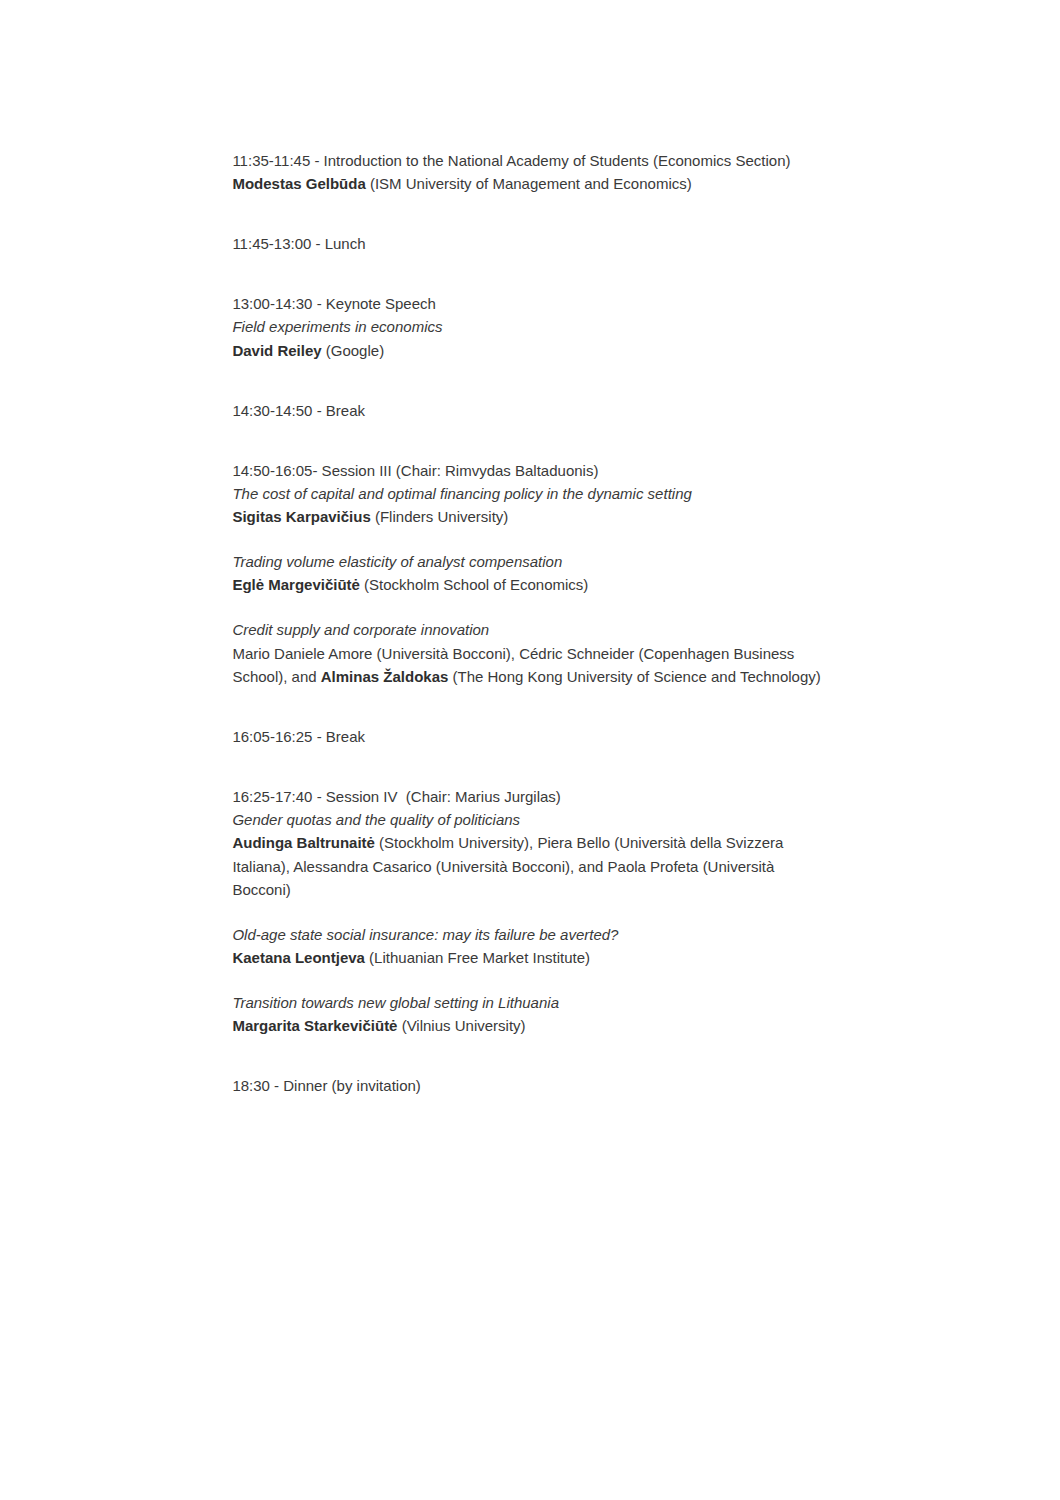11:35-11:45 - Introduction to the National Academy of Students (Economics Section)
Modestas Gelbūda (ISM University of Management and Economics)
11:45-13:00 - Lunch
13:00-14:30 - Keynote Speech
Field experiments in economics
David Reiley (Google)
14:30-14:50 - Break
14:50-16:05- Session III (Chair: Rimvydas Baltaduonis)
The cost of capital and optimal financing policy in the dynamic setting
Sigitas Karpavičius (Flinders University)
Trading volume elasticity of analyst compensation
Eglė Margevičiūtė (Stockholm School of Economics)
Credit supply and corporate innovation
Mario Daniele Amore (Università Bocconi), Cédric Schneider (Copenhagen Business School), and Alminas Žaldokas (The Hong Kong University of Science and Technology)
16:05-16:25 - Break
16:25-17:40 - Session IV (Chair: Marius Jurgilas)
Gender quotas and the quality of politicians
Audinga Baltrunaitė (Stockholm University), Piera Bello (Università della Svizzera Italiana), Alessandra Casarico (Università Bocconi), and Paola Profeta (Università Bocconi)
Old-age state social insurance: may its failure be averted?
Kaetana Leontjeva (Lithuanian Free Market Institute)
Transition towards new global setting in Lithuania
Margarita Starkevičiūtė (Vilnius University)
18:30 - Dinner (by invitation)